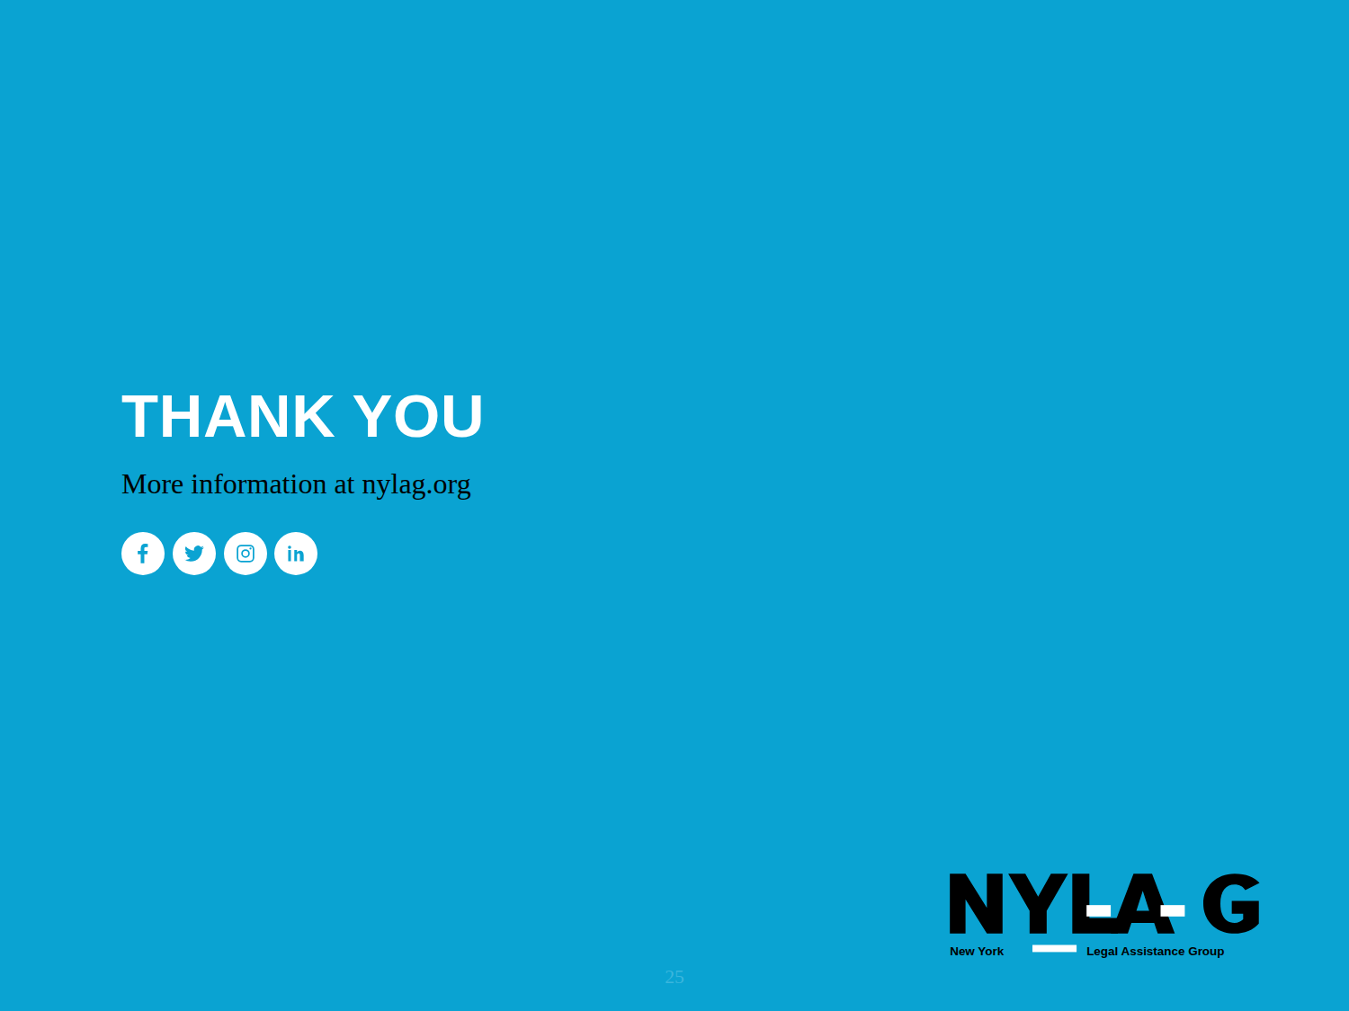THANK YOU
More information at nylag.org
25
New York Legal Assistance Group